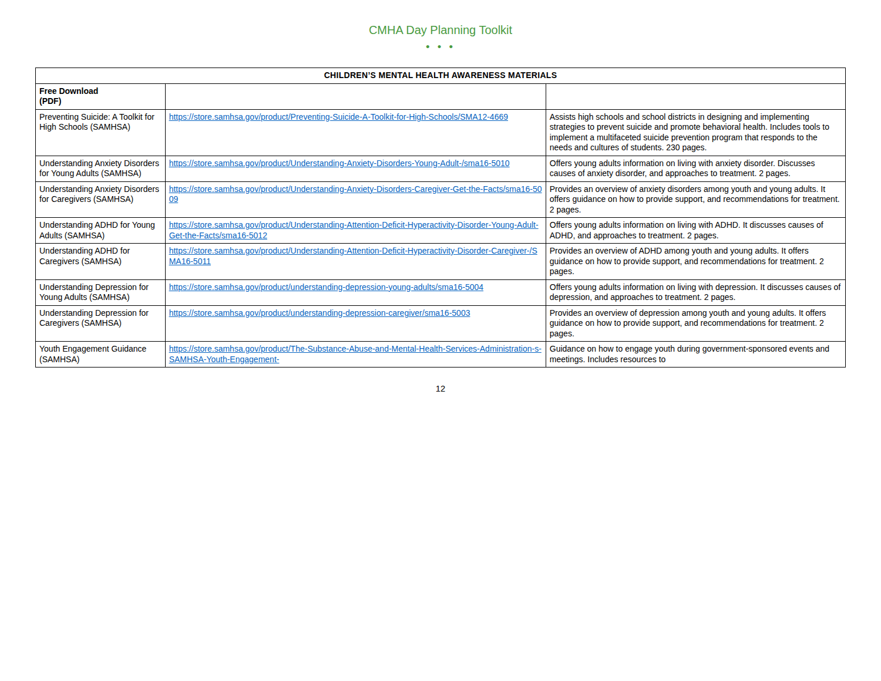CMHA Day Planning Toolkit
• • •
| CHILDREN’S MENTAL HEALTH AWARENESS MATERIALS |
| --- |
| Free Download (PDF) | | |
| Preventing Suicide: A Toolkit for High Schools (SAMHSA) | https://store.samhsa.gov/product/Preventing-Suicide-A-Toolkit-for-High-Schools/SMA12-4669 | Assists high schools and school districts in designing and implementing strategies to prevent suicide and promote behavioral health. Includes tools to implement a multifaceted suicide prevention program that responds to the needs and cultures of students. 230 pages. |
| Understanding Anxiety Disorders for Young Adults (SAMHSA) | https://store.samhsa.gov/product/Understanding-Anxiety-Disorders-Young-Adult-/sma16-5010 | Offers young adults information on living with anxiety disorder. Discusses causes of anxiety disorder, and approaches to treatment. 2 pages. |
| Understanding Anxiety Disorders for Caregivers (SAMHSA) | https://store.samhsa.gov/product/Understanding-Anxiety-Disorders-Caregiver-Get-the-Facts/sma16-5009 | Provides an overview of anxiety disorders among youth and young adults. It offers guidance on how to provide support, and recommendations for treatment. 2 pages. |
| Understanding ADHD for Young Adults (SAMHSA) | https://store.samhsa.gov/product/Understanding-Attention-Deficit-Hyperactivity-Disorder-Young-Adult-Get-the-Facts/sma16-5012 | Offers young adults information on living with ADHD. It discusses causes of ADHD, and approaches to treatment. 2 pages. |
| Understanding ADHD for Caregivers (SAMHSA) | https://store.samhsa.gov/product/Understanding-Attention-Deficit-Hyperactivity-Disorder-Caregiver-/SMA16-5011 | Provides an overview of ADHD among youth and young adults. It offers guidance on how to provide support, and recommendations for treatment. 2 pages. |
| Understanding Depression for Young Adults (SAMHSA) | https://store.samhsa.gov/product/understanding-depression-young-adults/sma16-5004 | Offers young adults information on living with depression. It discusses causes of depression, and approaches to treatment. 2 pages. |
| Understanding Depression for Caregivers (SAMHSA) | https://store.samhsa.gov/product/understanding-depression-caregiver/sma16-5003 | Provides an overview of depression among youth and young adults. It offers guidance on how to provide support, and recommendations for treatment. 2 pages. |
| Youth Engagement Guidance (SAMHSA) | https://store.samhsa.gov/product/The-Substance-Abuse-and-Mental-Health-Services-Administration-s-SAMHSA-Youth-Engagement- | Guidance on how to engage youth during government-sponsored events and meetings. Includes resources to |
12